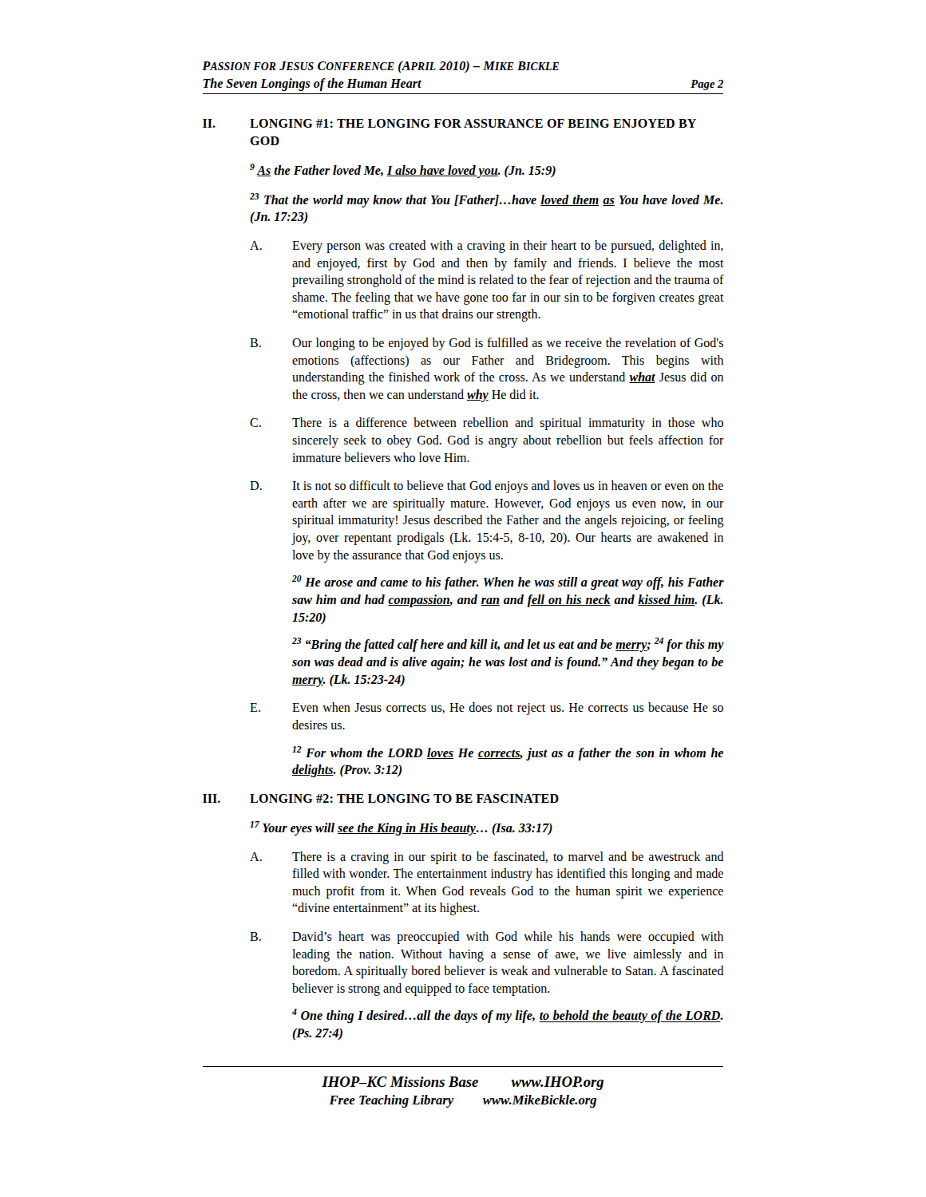PASSION FOR JESUS CONFERENCE (APRIL 2010) – MIKE BICKLE
The Seven Longings of the Human Heart Page 2
II.
LONGING #1: THE LONGING FOR ASSURANCE OF BEING ENJOYED BY GOD
9 As the Father loved Me, I also have loved you. (Jn. 15:9)
23 That the world may know that You [Father]…have loved them as You have loved Me. (Jn. 17:23)
A.
Every person was created with a craving in their heart to be pursued, delighted in, and enjoyed, first by God and then by family and friends. I believe the most prevailing stronghold of the mind is related to the fear of rejection and the trauma of shame. The feeling that we have gone too far in our sin to be forgiven creates great “emotional traffic” in us that drains our strength.
B.
Our longing to be enjoyed by God is fulfilled as we receive the revelation of God's emotions (affections) as our Father and Bridegroom. This begins with understanding the finished work of the cross. As we understand what Jesus did on the cross, then we can understand why He did it.
C.
There is a difference between rebellion and spiritual immaturity in those who sincerely seek to obey God. God is angry about rebellion but feels affection for immature believers who love Him.
D.
It is not so difficult to believe that God enjoys and loves us in heaven or even on the earth after we are spiritually mature. However, God enjoys us even now, in our spiritual immaturity! Jesus described the Father and the angels rejoicing, or feeling joy, over repentant prodigals (Lk. 15:4-5, 8-10, 20). Our hearts are awakened in love by the assurance that God enjoys us.
20 He arose and came to his father. When he was still a great way off, his Father saw him and had compassion, and ran and fell on his neck and kissed him. (Lk. 15:20)
23 “Bring the fatted calf here and kill it, and let us eat and be merry; 24 for this my son was dead and is alive again; he was lost and is found.” And they began to be merry. (Lk. 15:23-24)
E.
Even when Jesus corrects us, He does not reject us. He corrects us because He so desires us.
12 For whom the LORD loves He corrects, just as a father the son in whom he delights. (Prov. 3:12)
III.
LONGING #2: THE LONGING TO BE FASCINATED
17 Your eyes will see the King in His beauty… (Isa. 33:17)
A.
There is a craving in our spirit to be fascinated, to marvel and be awestruck and filled with wonder. The entertainment industry has identified this longing and made much profit from it. When God reveals God to the human spirit we experience “divine entertainment” at its highest.
B.
David’s heart was preoccupied with God while his hands were occupied with leading the nation. Without having a sense of awe, we live aimlessly and in boredom. A spiritually bored believer is weak and vulnerable to Satan. A fascinated believer is strong and equipped to face temptation.
4 One thing I desired…all the days of my life, to behold the beauty of the LORD. (Ps. 27:4)
IHOP–KC Missions Base www.IHOP.org
Free Teaching Library www.MikeBickle.org